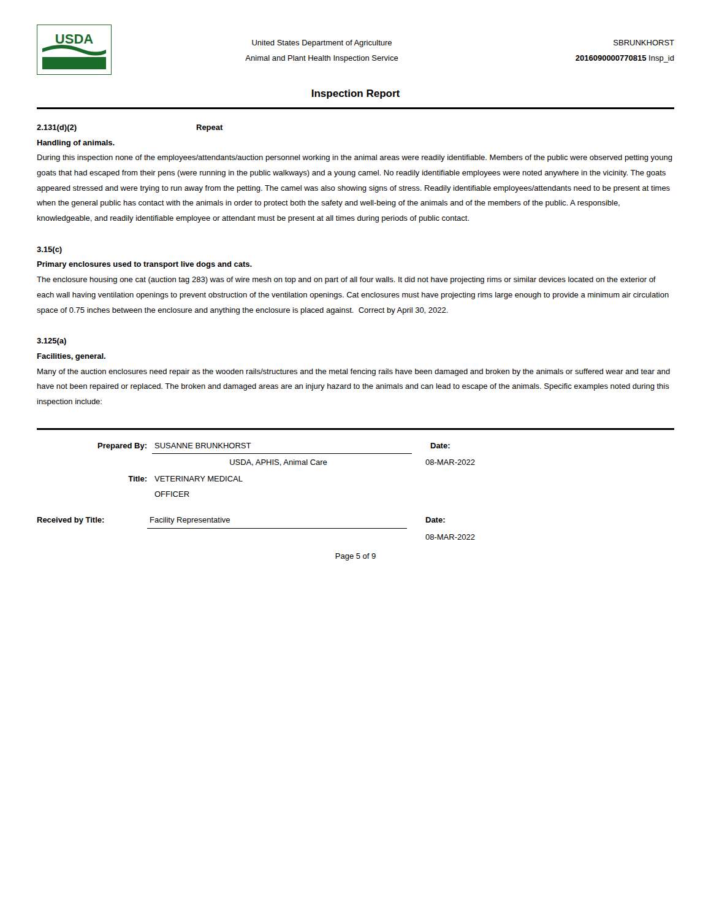USDA
United States Department of Agriculture
Animal and Plant Health Inspection Service
SBRUNKHORST
2016090000770815 Insp_id
Inspection Report
2.131(d)(2) Repeat
Handling of animals.
During this inspection none of the employees/attendants/auction personnel working in the animal areas were readily identifiable. Members of the public were observed petting young goats that had escaped from their pens (were running in the public walkways) and a young camel. No readily identifiable employees were noted anywhere in the vicinity. The goats appeared stressed and were trying to run away from the petting. The camel was also showing signs of stress. Readily identifiable employees/attendants need to be present at times when the general public has contact with the animals in order to protect both the safety and well-being of the animals and of the members of the public. A responsible, knowledgeable, and readily identifiable employee or attendant must be present at all times during periods of public contact.
3.15(c)
Primary enclosures used to transport live dogs and cats.
The enclosure housing one cat (auction tag 283) was of wire mesh on top and on part of all four walls. It did not have projecting rims or similar devices located on the exterior of each wall having ventilation openings to prevent obstruction of the ventilation openings. Cat enclosures must have projecting rims large enough to provide a minimum air circulation space of 0.75 inches between the enclosure and anything the enclosure is placed against. Correct by April 30, 2022.
3.125(a)
Facilities, general.
Many of the auction enclosures need repair as the wooden rails/structures and the metal fencing rails have been damaged and broken by the animals or suffered wear and tear and have not been repaired or replaced. The broken and damaged areas are an injury hazard to the animals and can lead to escape of the animals. Specific examples noted during this inspection include:
Prepared By:
SUSANNE BRUNKHORST
Date:
USDA, APHIS, Animal Care
08-MAR-2022
Title:
VETERINARY MEDICAL
OFFICER
Received by Title:
Facility Representative
Date:
08-MAR-2022
Page 5 of 9